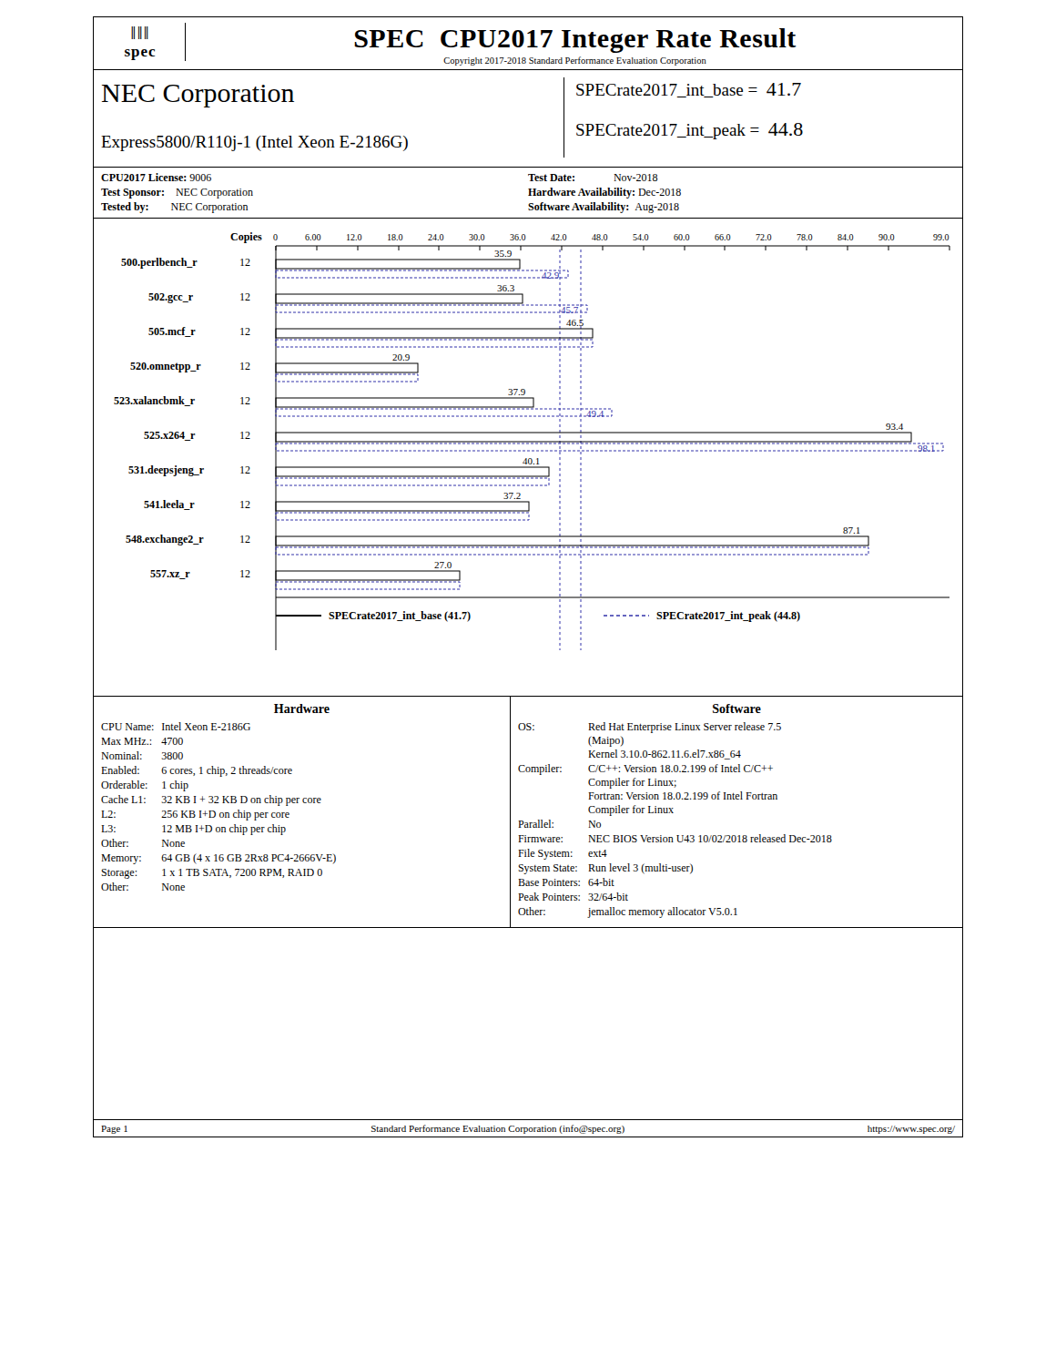‖‖‖
spec
SPEC CPU2017 Integer Rate Result
Copyright 2017-2018 Standard Performance Evaluation Corporation
NEC Corporation
Express5800/R110j-1 (Intel Xeon E-2186G)
SPECrate2017_int_base = 41.7
SPECrate2017_int_peak = 44.8
CPU2017 License: 9006
Test Sponsor: NEC Corporation
Tested by: NEC Corporation
Test Date: Nov-2018
Hardware Availability: Dec-2018
Software Availability: Aug-2018
axis scale: x0 = 200 px at value 0 ; 99.0 -> 940 px => 7.4747 px per unit 0 6.00 12.0 18.0 24.0 30.0 36.0 42.0 48.0 54.0 60.0 66.0 72.0 78.0 84.0 90.0 99.0 Copies 500.perlbench_r 12 35.9 42.9 502.gcc_r 12 36.3 45.7 505.mcf_r 12 46.5 520.omnetpp_r 12 20.9 523.xalancbmk_r 12 37.9 49.4 525.x264_r 12 93.4 98.1 531.deepsjeng_r 12 40.1 541.leela_r 12 37.2 548.exchange2_r 12 87.1 557.xz_r 12 27.0 SPECrate2017_int_base (41.7) SPECrate2017_int_peak (44.8)
Hardware
| CPU Name: | Intel Xeon E-2186G |
| Max MHz.: | 4700 |
| Nominal: | 3800 |
| Enabled: | 6 cores, 1 chip, 2 threads/core |
| Orderable: | 1 chip |
| Cache L1: | 32 KB I + 32 KB D on chip per core |
| L2: | 256 KB I+D on chip per core |
| L3: | 12 MB I+D on chip per chip |
| Other: | None |
| Memory: | 64 GB (4 x 16 GB 2Rx8 PC4-2666V-E) |
| Storage: | 1 x 1 TB SATA, 7200 RPM, RAID 0 |
| Other: | None |
Software
| OS: | Red Hat Enterprise Linux Server release 7.5 (Maipo) Kernel 3.10.0-862.11.6.el7.x86_64 |
| Compiler: | C/C++: Version 18.0.2.199 of Intel C/C++ Compiler for Linux; Fortran: Version 18.0.2.199 of Intel Fortran Compiler for Linux |
| Parallel: | No |
| Firmware: | NEC BIOS Version U43 10/02/2018 released Dec-2018 |
| File System: | ext4 |
| System State: | Run level 3 (multi-user) |
| Base Pointers: | 64-bit |
| Peak Pointers: | 32/64-bit |
| Other: | jemalloc memory allocator V5.0.1 |
Page 1
Standard Performance Evaluation Corporation (info@spec.org)
https://www.spec.org/